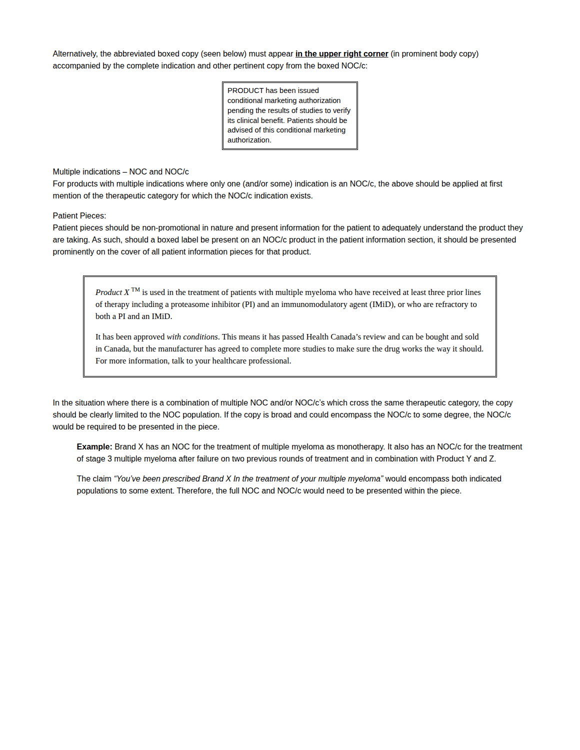Alternatively, the abbreviated boxed copy (seen below) must appear in the upper right corner (in prominent body copy) accompanied by the complete indication and other pertinent copy from the boxed NOC/c:
PRODUCT has been issued conditional marketing authorization pending the results of studies to verify its clinical benefit. Patients should be advised of this conditional marketing authorization.
Multiple indications – NOC and NOC/c
For products with multiple indications where only one (and/or some) indication is an NOC/c, the above should be applied at first mention of the therapeutic category for which the NOC/c indication exists.
Patient Pieces:
Patient pieces should be non-promotional in nature and present information for the patient to adequately understand the product they are taking. As such, should a boxed label be present on an NOC/c product in the patient information section, it should be presented prominently on the cover of all patient information pieces for that product.
Product X TM is used in the treatment of patients with multiple myeloma who have received at least three prior lines of therapy including a proteasome inhibitor (PI) and an immunomodulatory agent (IMiD), or who are refractory to both a PI and an IMiD.
It has been approved with conditions. This means it has passed Health Canada’s review and can be bought and sold in Canada, but the manufacturer has agreed to complete more studies to make sure the drug works the way it should. For more information, talk to your healthcare professional.
In the situation where there is a combination of multiple NOC and/or NOC/c’s which cross the same therapeutic category, the copy should be clearly limited to the NOC population. If the copy is broad and could encompass the NOC/c to some degree, the NOC/c would be required to be presented in the piece.
Example: Brand X has an NOC for the treatment of multiple myeloma as monotherapy. It also has an NOC/c for the treatment of stage 3 multiple myeloma after failure on two previous rounds of treatment and in combination with Product Y and Z.
The claim “You’ve been prescribed Brand X In the treatment of your multiple myeloma” would encompass both indicated populations to some extent. Therefore, the full NOC and NOC/c would need to be presented within the piece.